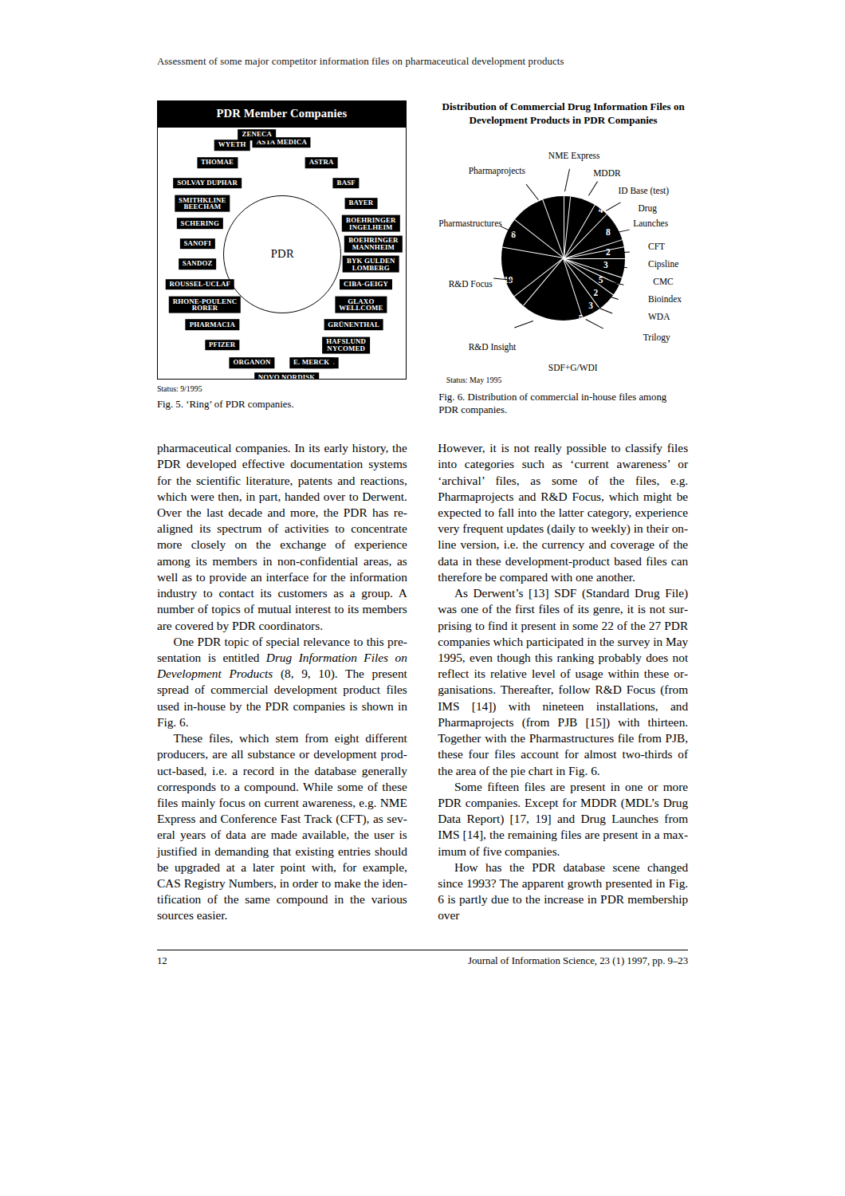Assessment of some major competitor information files on pharmaceutical development products
PDR Member Companies
PDR
ASTA MEDICA
ASTRA
BASF
BAYER
BOEHRINGER
INGELHEIM
BOEHRINGER
MANNHEIM
BYK GULDEN
LOMBERG
CIBA-GEIGY
GLAXO
WELLCOME
GRÜNENTHAL
HAFSLUND
NYCOMED
KNOLL
NOVO NORDISK
E. MERCK
ORGANON
PFIZER
PHARMACIA
RHONE-POULENC
RORER
ROUSSEL-UCLAF
SANDOZ
SANOFI
SCHERING
SMITHKLINE
BEECHAM
SOLVAY DUPHAR
THOMAE
WYETH
ZENECA
Status: 9/1995
Fig. 5. ‘Ring’ of PDR companies.
Distribution of Commercial Drug Information Files on
Development Products in PDR Companies
1
7
4
8
2
3
5
2
3
5
22
3
19
8
13
NME Express
MDDR
ID Base (test)
Drug
Launches
CFT
Cipsline
CMC
Bioindex
WDA
Trilogy
SDF+G/WDI
R&D Insight
R&D Focus
Pharmastructures
Pharmaprojects
Status: May 1995
Fig. 6. Distribution of commercial in-house files among PDR companies.
pharmaceutical companies. In its early history, the PDR developed effective documentation systems for the scientific literature, patents and reactions, which were then, in part, handed over to Derwent. Over the last decade and more, the PDR has realigned its spectrum of activities to concentrate more closely on the exchange of experience among its members in non-confidential areas, as well as to provide an interface for the information industry to contact its customers as a group. A number of topics of mutual interest to its members are covered by PDR coordinators.
One PDR topic of special relevance to this presentation is entitled Drug Information Files on Development Products (8, 9, 10). The present spread of commercial development product files used in-house by the PDR companies is shown in Fig. 6.
These files, which stem from eight different producers, are all substance or development product-based, i.e. a record in the database generally corresponds to a compound. While some of these files mainly focus on current awareness, e.g. NME Express and Conference Fast Track (CFT), as several years of data are made available, the user is justified in demanding that existing entries should be upgraded at a later point with, for example, CAS Registry Numbers, in order to make the identification of the same compound in the various sources easier.
However, it is not really possible to classify files into categories such as ‘current awareness’ or ‘archival’ files, as some of the files, e.g. Pharmaprojects and R&D Focus, which might be expected to fall into the latter category, experience very frequent updates (daily to weekly) in their online version, i.e. the currency and coverage of the data in these development-product based files can therefore be compared with one another.
As Derwent’s [13] SDF (Standard Drug File) was one of the first files of its genre, it is not surprising to find it present in some 22 of the 27 PDR companies which participated in the survey in May 1995, even though this ranking probably does not reflect its relative level of usage within these organisations. Thereafter, follow R&D Focus (from IMS [14]) with nineteen installations, and Pharmaprojects (from PJB [15]) with thirteen. Together with the Pharmastructures file from PJB, these four files account for almost two-thirds of the area of the pie chart in Fig. 6.
Some fifteen files are present in one or more PDR companies. Except for MDDR (MDL’s Drug Data Report) [17, 19] and Drug Launches from IMS [14], the remaining files are present in a maximum of five companies.
How has the PDR database scene changed since 1993? The apparent growth presented in Fig. 6 is partly due to the increase in PDR membership over
12
Journal of Information Science, 23 (1) 1997, pp. 9–23